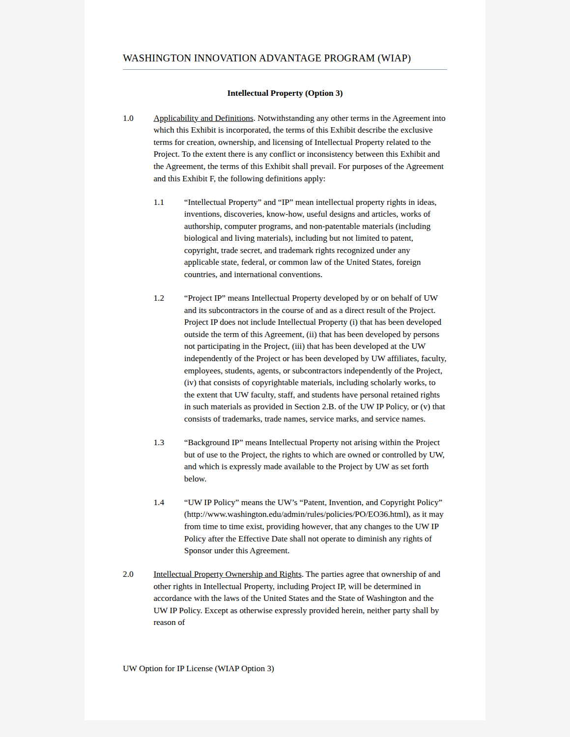Washington Innovation Advantage Program (WIAP)
Intellectual Property (Option 3)
1.0
Applicability and Definitions. Notwithstanding any other terms in the Agreement into which this Exhibit is incorporated, the terms of this Exhibit describe the exclusive terms for creation, ownership, and licensing of Intellectual Property related to the Project. To the extent there is any conflict or inconsistency between this Exhibit and the Agreement, the terms of this Exhibit shall prevail. For purposes of the Agreement and this Exhibit F, the following definitions apply:
1.1
“Intellectual Property” and “IP” mean intellectual property rights in ideas, inventions, discoveries, know-how, useful designs and articles, works of authorship, computer programs, and non-patentable materials (including biological and living materials), including but not limited to patent, copyright, trade secret, and trademark rights recognized under any applicable state, federal, or common law of the United States, foreign countries, and international conventions.
1.2
“Project IP” means Intellectual Property developed by or on behalf of UW and its subcontractors in the course of and as a direct result of the Project. Project IP does not include Intellectual Property (i) that has been developed outside the term of this Agreement, (ii) that has been developed by persons not participating in the Project, (iii) that has been developed at the UW independently of the Project or has been developed by UW affiliates, faculty, employees, students, agents, or subcontractors independently of the Project, (iv) that consists of copyrightable materials, including scholarly works, to the extent that UW faculty, staff, and students have personal retained rights in such materials as provided in Section 2.B. of the UW IP Policy, or (v) that consists of trademarks, trade names, service marks, and service names.
1.3
“Background IP” means Intellectual Property not arising within the Project but of use to the Project, the rights to which are owned or controlled by UW, and which is expressly made available to the Project by UW as set forth below.
1.4
“UW IP Policy” means the UW’s “Patent, Invention, and Copyright Policy” (http://www.washington.edu/admin/rules/policies/PO/EO36.html), as it may from time to time exist, providing however, that any changes to the UW IP Policy after the Effective Date shall not operate to diminish any rights of Sponsor under this Agreement.
2.0
Intellectual Property Ownership and Rights. The parties agree that ownership of and other rights in Intellectual Property, including Project IP, will be determined in accordance with the laws of the United States and the State of Washington and the UW IP Policy. Except as otherwise expressly provided herein, neither party shall by reason of
UW Option for IP License (WIAP Option 3)